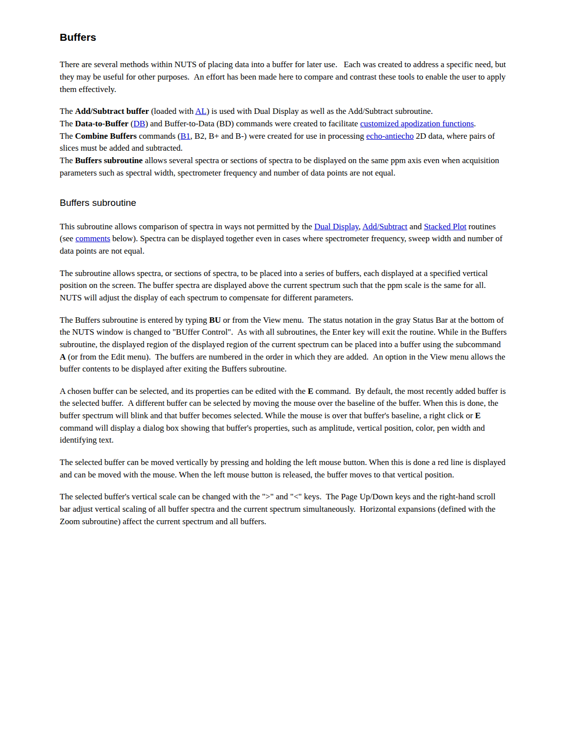Buffers
There are several methods within NUTS of placing data into a buffer for later use. Each was created to address a specific need, but they may be useful for other purposes. An effort has been made here to compare and contrast these tools to enable the user to apply them effectively.
The Add/Subtract buffer (loaded with AL) is used with Dual Display as well as the Add/Subtract subroutine.
The Data-to-Buffer (DB) and Buffer-to-Data (BD) commands were created to facilitate customized apodization functions.
The Combine Buffers commands (B1, B2, B+ and B-) were created for use in processing echo-antiecho 2D data, where pairs of slices must be added and subtracted.
The Buffers subroutine allows several spectra or sections of spectra to be displayed on the same ppm axis even when acquisition parameters such as spectral width, spectrometer frequency and number of data points are not equal.
Buffers subroutine
This subroutine allows comparison of spectra in ways not permitted by the Dual Display, Add/Subtract and Stacked Plot routines (see comments below). Spectra can be displayed together even in cases where spectrometer frequency, sweep width and number of data points are not equal.
The subroutine allows spectra, or sections of spectra, to be placed into a series of buffers, each displayed at a specified vertical position on the screen. The buffer spectra are displayed above the current spectrum such that the ppm scale is the same for all. NUTS will adjust the display of each spectrum to compensate for different parameters.
The Buffers subroutine is entered by typing BU or from the View menu. The status notation in the gray Status Bar at the bottom of the NUTS window is changed to "BUffer Control". As with all subroutines, the Enter key will exit the routine. While in the Buffers subroutine, the displayed region of the displayed region of the current spectrum can be placed into a buffer using the subcommand A (or from the Edit menu). The buffers are numbered in the order in which they are added. An option in the View menu allows the buffer contents to be displayed after exiting the Buffers subroutine.
A chosen buffer can be selected, and its properties can be edited with the E command. By default, the most recently added buffer is the selected buffer. A different buffer can be selected by moving the mouse over the baseline of the buffer. When this is done, the buffer spectrum will blink and that buffer becomes selected. While the mouse is over that buffer's baseline, a right click or E command will display a dialog box showing that buffer's properties, such as amplitude, vertical position, color, pen width and identifying text.
The selected buffer can be moved vertically by pressing and holding the left mouse button. When this is done a red line is displayed and can be moved with the mouse. When the left mouse button is released, the buffer moves to that vertical position.
The selected buffer's vertical scale can be changed with the ">" and "<" keys. The Page Up/Down keys and the right-hand scroll bar adjust vertical scaling of all buffer spectra and the current spectrum simultaneously. Horizontal expansions (defined with the Zoom subroutine) affect the current spectrum and all buffers.